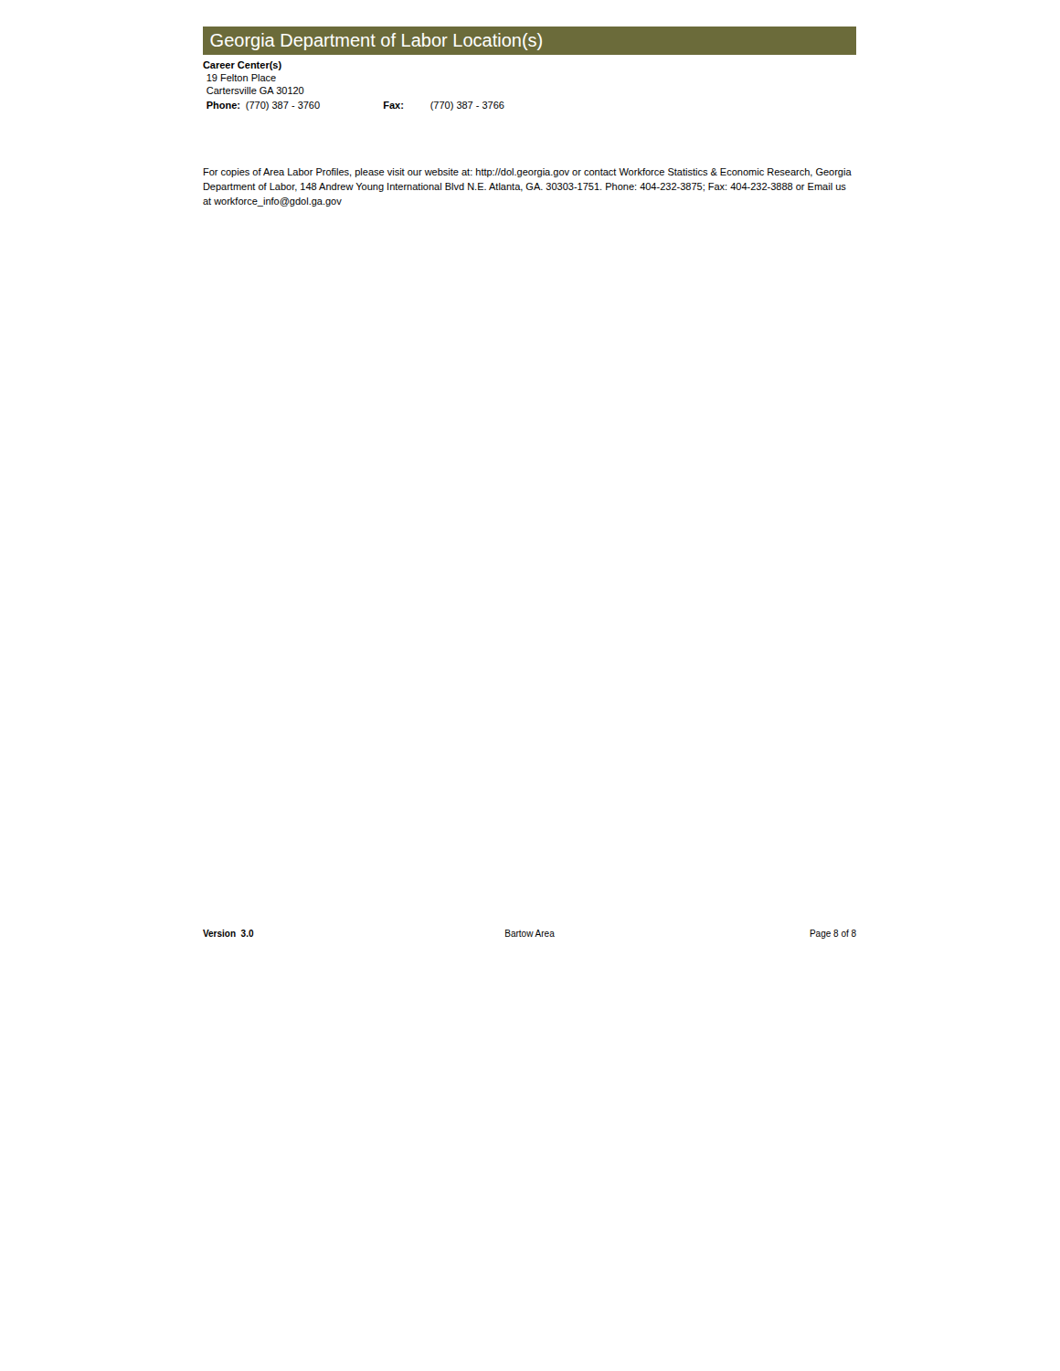Georgia Department of Labor Location(s)
Career Center(s)
19 Felton Place
Cartersville GA 30120
Phone:(770) 387 - 3760 Fax:(770) 387 - 3766
For copies of Area Labor Profiles, please visit our website at: http://dol.georgia.gov or contact Workforce Statistics & Economic Research, Georgia Department of Labor, 148 Andrew Young International Blvd N.E. Atlanta, GA. 30303-1751. Phone: 404-232-3875; Fax: 404-232-3888 or Email us at workforce_info@gdol.ga.gov
Version 3.0 Bartow Area Page 8 of 8